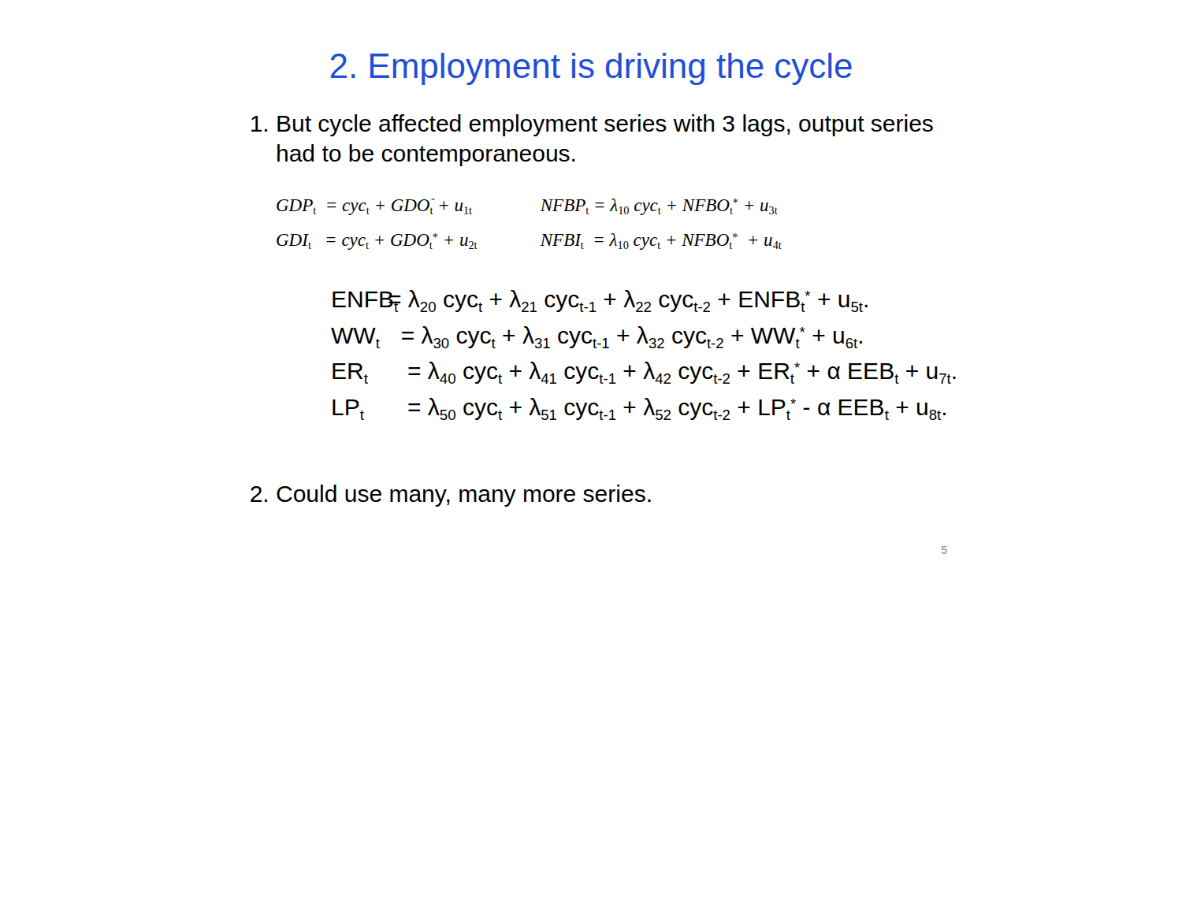2. Employment is driving the cycle
But cycle affected employment series with 3 lags, output series had to be contemporaneous.
GDPt = cyct + GDOt̂ + u1t NFBPt = λ10 cyct + NFBOt* + u3t GDIt = cyct + GDOt* + u2t NFBIt = λ10 cyct + NFBOt* + u4t
ENFBt= λ20 cyct + λ21 cyct-1 + λ22 cyct-2 + ENFBt* + u5t. WWt = λ30 cyct + λ31 cyct-1 + λ32 cyct-2 + WWt* + u6t. ERt = λ40 cyct + λ41 cyct-1 + λ42 cyct-2 + ERt* + α EEBt + u7t. LPt = λ50 cyct + λ51 cyct-1 + λ52 cyct-2 + LPt* - α EEBt + u8t.
Could use many, many more series.
5